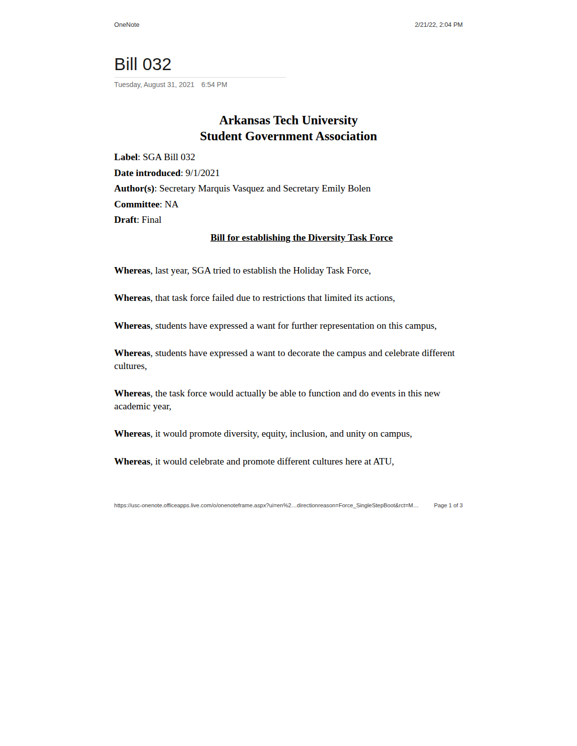OneNote 2/21/22, 2:04 PM
Bill 032
Tuesday, August 31, 20216:54 PM
Arkansas Tech UniversityStudent Government Association
Label: SGA Bill 032
Date introduced: 9/1/2021
Author(s): Secretary Marquis Vasquez and Secretary Emily Bolen
Committee: NA
Draft: Final
Bill for establishing the Diversity Task Force
Whereas, last year, SGA tried to establish the Holiday Task Force,
Whereas, that task force failed due to restrictions that limited its actions,
Whereas, students have expressed a want for further representation on this campus,
Whereas, students have expressed a want to decorate the campus and celebrate different cultures,
Whereas, the task force would actually be able to function and do events in this new academic year,
Whereas, it would promote diversity, equity, inclusion, and unity on campus,
Whereas, it would celebrate and promote different cultures here at ATU,
https://usc-onenote.officeapps.live.com/o/onenoteframe.aspx?ui=en%2…directionreason=Force_SingleStepBoot&rct=Medium&ctp=LeastProtected Page 1 of 3